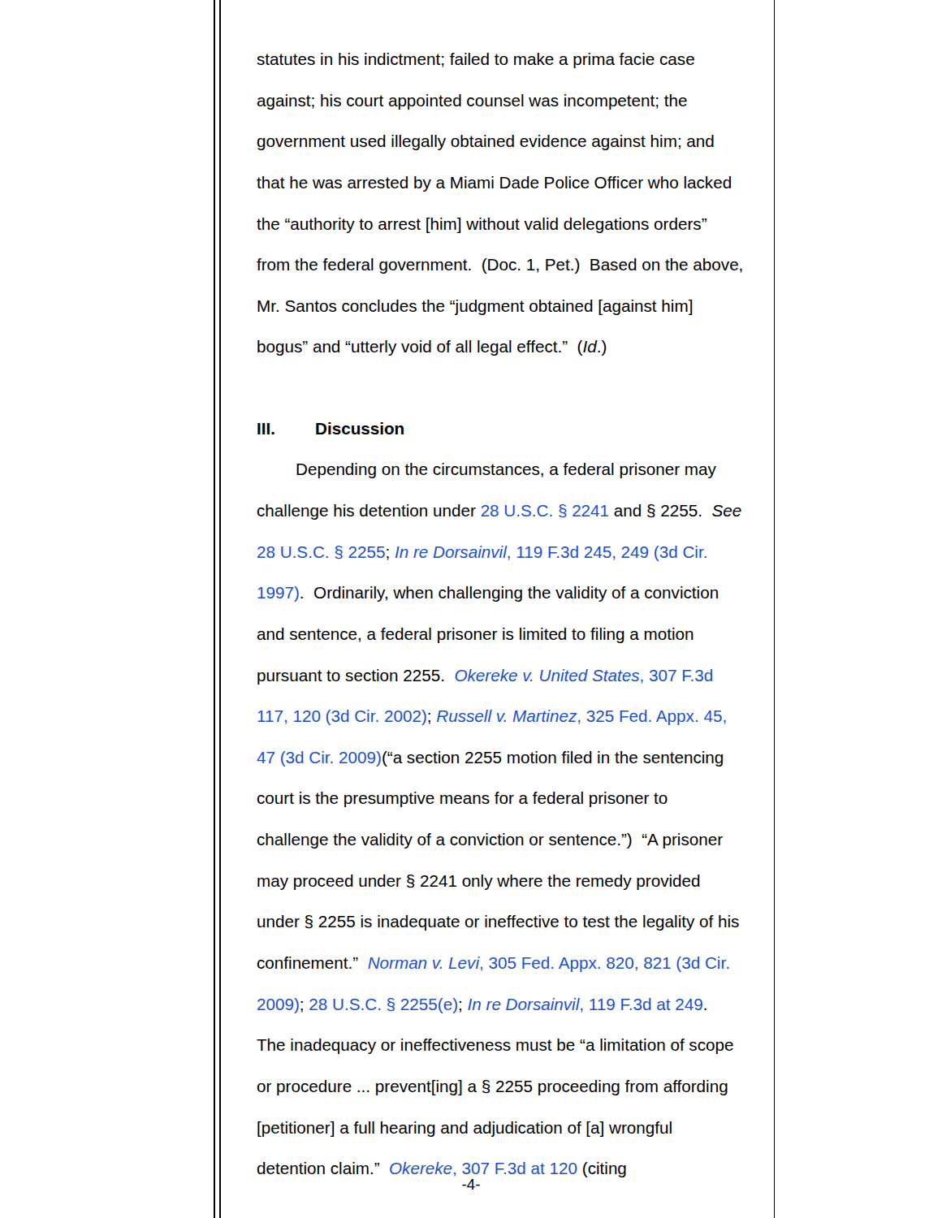statutes in his indictment; failed to make a prima facie case against; his court appointed counsel was incompetent; the government used illegally obtained evidence against him; and that he was arrested by a Miami Dade Police Officer who lacked the “authority to arrest [him] without valid delegations orders” from the federal government. (Doc. 1, Pet.) Based on the above, Mr. Santos concludes the “judgment obtained [against him] bogus” and “utterly void of all legal effect.” (Id.)
III. Discussion
Depending on the circumstances, a federal prisoner may challenge his detention under 28 U.S.C. § 2241 and § 2255. See 28 U.S.C. § 2255; In re Dorsainvil, 119 F.3d 245, 249 (3d Cir. 1997). Ordinarily, when challenging the validity of a conviction and sentence, a federal prisoner is limited to filing a motion pursuant to section 2255. Okereke v. United States, 307 F.3d 117, 120 (3d Cir. 2002); Russell v. Martinez, 325 Fed. Appx. 45, 47 (3d Cir. 2009)(“a section 2255 motion filed in the sentencing court is the presumptive means for a federal prisoner to challenge the validity of a conviction or sentence.”) “A prisoner may proceed under § 2241 only where the remedy provided under § 2255 is inadequate or ineffective to test the legality of his confinement.” Norman v. Levi, 305 Fed. Appx. 820, 821 (3d Cir. 2009); 28 U.S.C. § 2255(e); In re Dorsainvil, 119 F.3d at 249. The inadequacy or ineffectiveness must be “a limitation of scope or procedure ... prevent[ing] a § 2255 proceeding from affording [petitioner] a full hearing and adjudication of [a] wrongful detention claim.” Okereke, 307 F.3d at 120 (citing
-4-